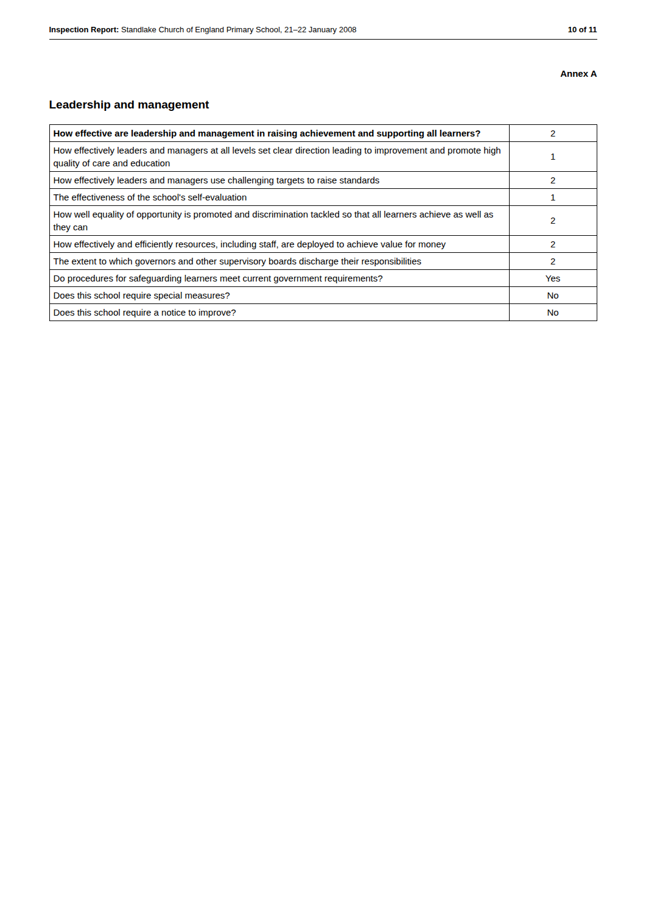Inspection Report: Standlake Church of England Primary School, 21–22 January 2008
10 of 11
Annex A
Leadership and management
| How effective are leadership and management in raising achievement and supporting all learners? | 2 |
| How effectively leaders and managers at all levels set clear direction leading to improvement and promote high quality of care and education | 1 |
| How effectively leaders and managers use challenging targets to raise standards | 2 |
| The effectiveness of the school's self-evaluation | 1 |
| How well equality of opportunity is promoted and discrimination tackled so that all learners achieve as well as they can | 2 |
| How effectively and efficiently resources, including staff, are deployed to achieve value for money | 2 |
| The extent to which governors and other supervisory boards discharge their responsibilities | 2 |
| Do procedures for safeguarding learners meet current government requirements? | Yes |
| Does this school require special measures? | No |
| Does this school require a notice to improve? | No |